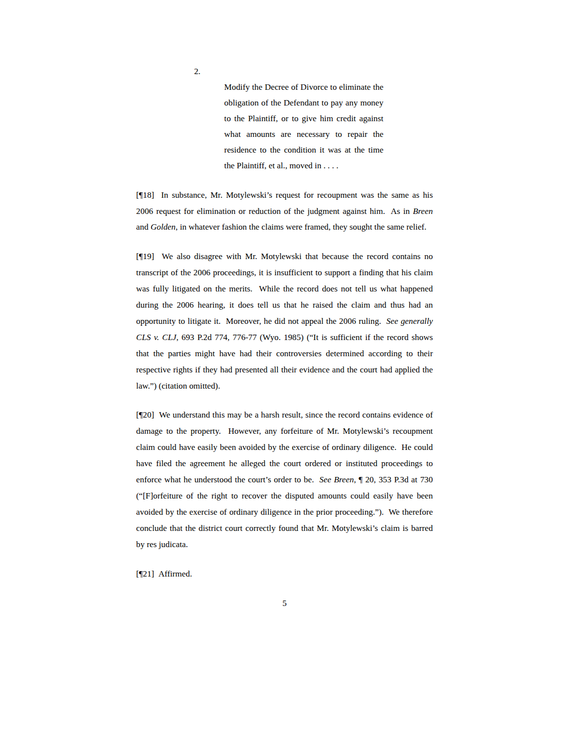2. Modify the Decree of Divorce to eliminate the obligation of the Defendant to pay any money to the Plaintiff, or to give him credit against what amounts are necessary to repair the residence to the condition it was at the time the Plaintiff, et al., moved in . . . .
[¶18] In substance, Mr. Motylewski’s request for recoupment was the same as his 2006 request for elimination or reduction of the judgment against him. As in Breen and Golden, in whatever fashion the claims were framed, they sought the same relief.
[¶19] We also disagree with Mr. Motylewski that because the record contains no transcript of the 2006 proceedings, it is insufficient to support a finding that his claim was fully litigated on the merits. While the record does not tell us what happened during the 2006 hearing, it does tell us that he raised the claim and thus had an opportunity to litigate it. Moreover, he did not appeal the 2006 ruling. See generally CLS v. CLJ, 693 P.2d 774, 776-77 (Wyo. 1985) (“It is sufficient if the record shows that the parties might have had their controversies determined according to their respective rights if they had presented all their evidence and the court had applied the law.”) (citation omitted).
[¶20] We understand this may be a harsh result, since the record contains evidence of damage to the property. However, any forfeiture of Mr. Motylewski’s recoupment claim could have easily been avoided by the exercise of ordinary diligence. He could have filed the agreement he alleged the court ordered or instituted proceedings to enforce what he understood the court’s order to be. See Breen, ¶ 20, 353 P.3d at 730 (“[F]orfeiture of the right to recover the disputed amounts could easily have been avoided by the exercise of ordinary diligence in the prior proceeding.”). We therefore conclude that the district court correctly found that Mr. Motylewski’s claim is barred by res judicata.
[¶21] Affirmed.
5